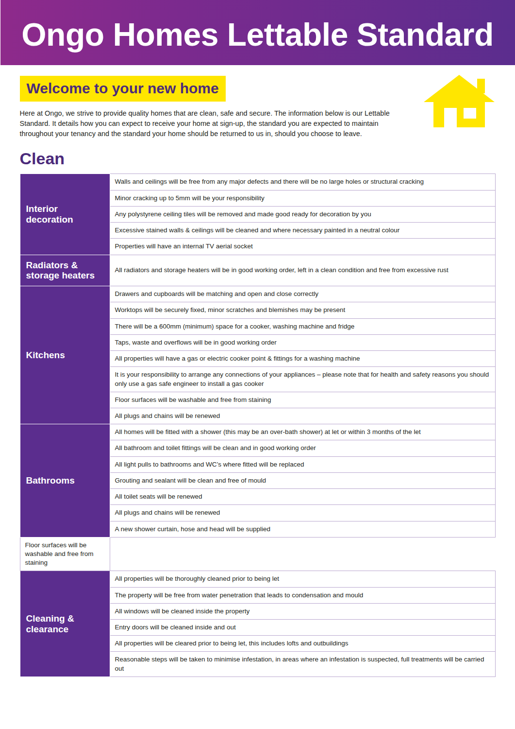Ongo Homes Lettable Standard
Welcome to your new home
Here at Ongo, we strive to provide quality homes that are clean, safe and secure. The information below is our Lettable Standard. It details how you can expect to receive your home at sign-up, the standard you are expected to maintain throughout your tenancy and the standard your home should be returned to us in, should you choose to leave.
Clean
| Interior decoration | Walls and ceilings will be free from any major defects and there will be no large holes or structural cracking |
| Minor cracking up to 5mm will be your responsibility |
| Any polystyrene ceiling tiles will be removed and made good ready for decoration by you |
| Excessive stained walls & ceilings will be cleaned and where necessary painted in a neutral colour |
| Properties will have an internal TV aerial socket |
| Radiators & storage heaters | All radiators and storage heaters will be in good working order, left in a clean condition and free from excessive rust |
| Kitchens | Drawers and cupboards will be matching and open and close correctly |
| Worktops will be securely fixed, minor scratches and blemishes may be present |
| There will be a 600mm (minimum) space for a cooker, washing machine and fridge |
| Taps, waste and overflows will be in good working order |
| All properties will have a gas or electric cooker point & fittings for a washing machine |
| It is your responsibility to arrange any connections of your appliances – please note that for health and safety reasons you should only use a gas safe engineer to install a gas cooker |
| Floor surfaces will be washable and free from staining |
| All plugs and chains will be renewed |
| Bathrooms | All homes will be fitted with a shower (this may be an over-bath shower) at let or within 3 months of the let |
| All bathroom and toilet fittings will be clean and in good working order |
| All light pulls to bathrooms and WC’s where fitted will be replaced |
| Grouting and sealant will be clean and free of mould |
| All toilet seats will be renewed |
| All plugs and chains will be renewed |
| A new shower curtain, hose and head will be supplied |
| Floor surfaces will be washable and free from staining | |
| Cleaning & clearance | All properties will be thoroughly cleaned prior to being let |
| The property will be free from water penetration that leads to condensation and mould |
| All windows will be cleaned inside the property |
| Entry doors will be cleaned inside and out |
| All properties will be cleared prior to being let, this includes lofts and outbuildings |
| Reasonable steps will be taken to minimise infestation, in areas where an infestation is suspected, full treatments will be carried out |